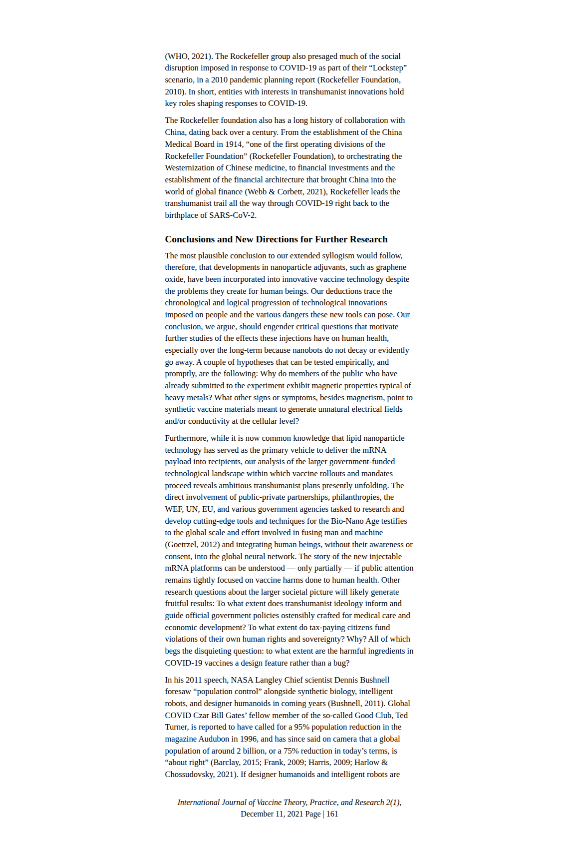(WHO, 2021). The Rockefeller group also presaged much of the social disruption imposed in response to COVID-19 as part of their “Lockstep” scenario, in a 2010 pandemic planning report (Rockefeller Foundation, 2010). In short, entities with interests in transhumanist innovations hold key roles shaping responses to COVID-19.
The Rockefeller foundation also has a long history of collaboration with China, dating back over a century. From the establishment of the China Medical Board in 1914, “one of the first operating divisions of the Rockefeller Foundation” (Rockefeller Foundation), to orchestrating the Westernization of Chinese medicine, to financial investments and the establishment of the financial architecture that brought China into the world of global finance (Webb & Corbett, 2021), Rockefeller leads the transhumanist trail all the way through COVID-19 right back to the birthplace of SARS-CoV-2.
Conclusions and New Directions for Further Research
The most plausible conclusion to our extended syllogism would follow, therefore, that developments in nanoparticle adjuvants, such as graphene oxide, have been incorporated into innovative vaccine technology despite the problems they create for human beings. Our deductions trace the chronological and logical progression of technological innovations imposed on people and the various dangers these new tools can pose. Our conclusion, we argue, should engender critical questions that motivate further studies of the effects these injections have on human health, especially over the long-term because nanobots do not decay or evidently go away. A couple of hypotheses that can be tested empirically, and promptly, are the following: Why do members of the public who have already submitted to the experiment exhibit magnetic properties typical of heavy metals? What other signs or symptoms, besides magnetism, point to synthetic vaccine materials meant to generate unnatural electrical fields and/or conductivity at the cellular level?
Furthermore, while it is now common knowledge that lipid nanoparticle technology has served as the primary vehicle to deliver the mRNA payload into recipients, our analysis of the larger government-funded technological landscape within which vaccine rollouts and mandates proceed reveals ambitious transhumanist plans presently unfolding. The direct involvement of public-private partnerships, philanthropies, the WEF, UN, EU, and various government agencies tasked to research and develop cutting-edge tools and techniques for the Bio-Nano Age testifies to the global scale and effort involved in fusing man and machine (Goetrzel, 2012) and integrating human beings, without their awareness or consent, into the global neural network. The story of the new injectable mRNA platforms can be understood — only partially — if public attention remains tightly focused on vaccine harms done to human health. Other research questions about the larger societal picture will likely generate fruitful results: To what extent does transhumanist ideology inform and guide official government policies ostensibly crafted for medical care and economic development? To what extent do tax-paying citizens fund violations of their own human rights and sovereignty? Why? All of which begs the disquieting question: to what extent are the harmful ingredients in COVID-19 vaccines a design feature rather than a bug?
In his 2011 speech, NASA Langley Chief scientist Dennis Bushnell foresaw “population control” alongside synthetic biology, intelligent robots, and designer humanoids in coming years (Bushnell, 2011). Global COVID Czar Bill Gates’ fellow member of the so-called Good Club, Ted Turner, is reported to have called for a 95% population reduction in the magazine Audubon in 1996, and has since said on camera that a global population of around 2 billion, or a 75% reduction in today’s terms, is “about right” (Barclay, 2015; Frank, 2009; Harris, 2009; Harlow & Chossudovsky, 2021). If designer humanoids and intelligent robots are
International Journal of Vaccine Theory, Practice, and Research 2(1), December 11, 2021 Page | 161